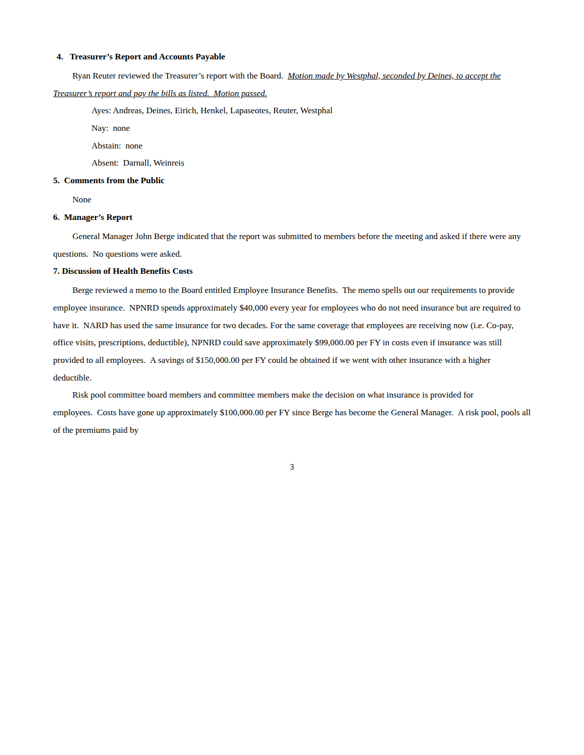4. Treasurer’s Report and Accounts Payable
Ryan Reuter reviewed the Treasurer’s report with the Board. Motion made by Westphal, seconded by Deines, to accept the Treasurer’s report and pay the bills as listed. Motion passed.
Ayes: Andreas, Deines, Eirich, Henkel, Lapaseotes, Reuter, Westphal
Nay: none
Abstain: none
Absent: Darnall, Weinreis
5. Comments from the Public
None
6. Manager’s Report
General Manager John Berge indicated that the report was submitted to members before the meeting and asked if there were any questions. No questions were asked.
7. Discussion of Health Benefits Costs
Berge reviewed a memo to the Board entitled Employee Insurance Benefits. The memo spells out our requirements to provide employee insurance. NPNRD spends approximately $40,000 every year for employees who do not need insurance but are required to have it. NARD has used the same insurance for two decades. For the same coverage that employees are receiving now (i.e. Co-pay, office visits, prescriptions, deductible), NPNRD could save approximately $99,000.00 per FY in costs even if insurance was still provided to all employees. A savings of $150,000.00 per FY could be obtained if we went with other insurance with a higher deductible.
Risk pool committee board members and committee members make the decision on what insurance is provided for employees. Costs have gone up approximately $100,000.00 per FY since Berge has become the General Manager. A risk pool, pools all of the premiums paid by
3